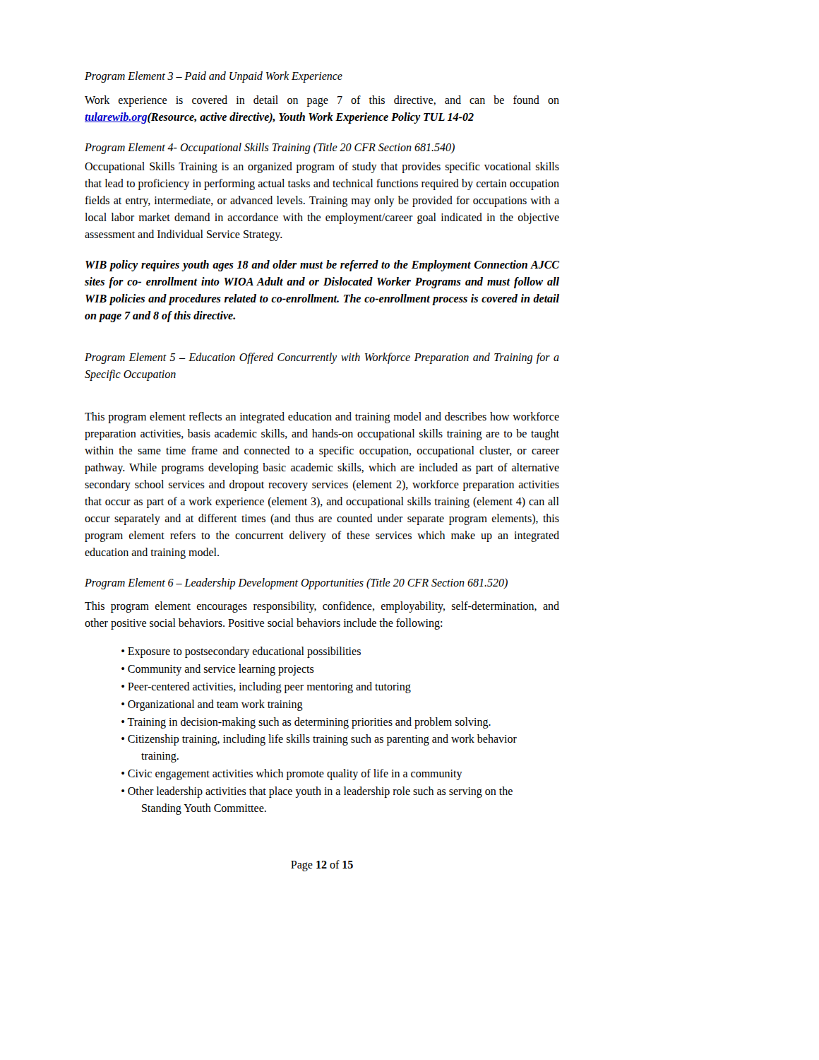Program Element 3 – Paid and Unpaid Work Experience
Work experience is covered in detail on page 7 of this directive, and can be found on tularewib.org(Resource, active directive), Youth Work Experience Policy TUL 14-02
Program Element 4- Occupational Skills Training (Title 20 CFR Section 681.540)
Occupational Skills Training is an organized program of study that provides specific vocational skills that lead to proficiency in performing actual tasks and technical functions required by certain occupation fields at entry, intermediate, or advanced levels. Training may only be provided for occupations with a local labor market demand in accordance with the employment/career goal indicated in the objective assessment and Individual Service Strategy.
WIB policy requires youth ages 18 and older must be referred to the Employment Connection AJCC sites for co- enrollment into WIOA Adult and or Dislocated Worker Programs and must follow all WIB policies and procedures related to co-enrollment. The co-enrollment process is covered in detail on page 7 and 8 of this directive.
Program Element 5 – Education Offered Concurrently with Workforce Preparation and Training for a Specific Occupation
This program element reflects an integrated education and training model and describes how workforce preparation activities, basis academic skills, and hands-on occupational skills training are to be taught within the same time frame and connected to a specific occupation, occupational cluster, or career pathway. While programs developing basic academic skills, which are included as part of alternative secondary school services and dropout recovery services (element 2), workforce preparation activities that occur as part of a work experience (element 3), and occupational skills training (element 4) can all occur separately and at different times (and thus are counted under separate program elements), this program element refers to the concurrent delivery of these services which make up an integrated education and training model.
Program Element 6 – Leadership Development Opportunities (Title 20 CFR Section 681.520)
This program element encourages responsibility, confidence, employability, self-determination, and other positive social behaviors. Positive social behaviors include the following:
• Exposure to postsecondary educational possibilities
• Community and service learning projects
• Peer-centered activities, including peer mentoring and tutoring
• Organizational and team work training
• Training in decision-making such as determining priorities and problem solving.
• Citizenship training, including life skills training such as parenting and work behavior training.
• Civic engagement activities which promote quality of life in a community
• Other leadership activities that place youth in a leadership role such as serving on the Standing Youth Committee.
Page 12 of 15